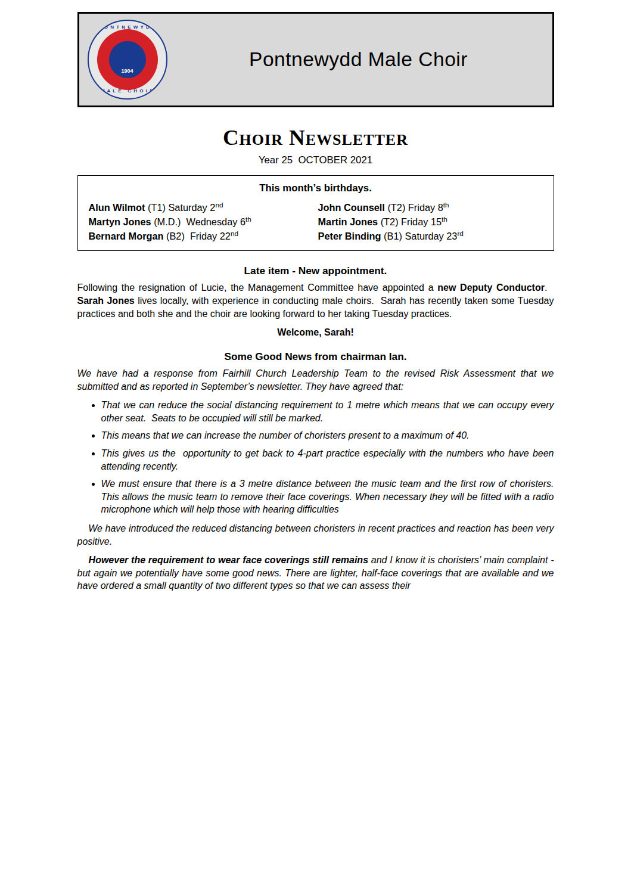P O N T N E W Y D D M A L E C H O I R
1904
Pontnewydd Male Choir
Choir Newsletter
Year 25 OCTOBER 2021
This month’s birthdays.
| Alun Wilmot (T1) Saturday 2 nd | John Counsell (T2) Friday 8 th |
| Martyn Jones (M.D.) Wednesday 6 th | Martin Jones (T2) Friday 15 th |
| Bernard Morgan (B2) Friday 22 nd | Peter Binding (B1) Saturday 23 rd |
Late item - New appointment.
Following the resignation of Lucie, the Management Committee have appointed a new Deputy Conductor. Sarah Jones lives locally, with experience in conducting male choirs. Sarah has recently taken some Tuesday practices and both she and the choir are looking forward to her taking Tuesday practices.
Welcome, Sarah!
Some Good News from chairman Ian.
We have had a response from Fairhill Church Leadership Team to the revised Risk Assessment that we submitted and as reported in September’s newsletter. They have agreed that:
That we can reduce the social distancing requirement to 1 metre which means that we can occupy every other seat. Seats to be occupied will still be marked.
This means that we can increase the number of choristers present to a maximum of 40.
This gives us the opportunity to get back to 4-part practice especially with the numbers who have been attending recently.
We must ensure that there is a 3 metre distance between the music team and the first row of choristers. This allows the music team to remove their face coverings. When necessary they will be fitted with a radio microphone which will help those with hearing difficulties
We have introduced the reduced distancing between choristers in recent practices and reaction has been very positive.
However the requirement to wear face coverings still remains and I know it is choristers’ main complaint - but again we potentially have some good news. There are lighter, half-face coverings that are available and we have ordered a small quantity of two different types so that we can assess their